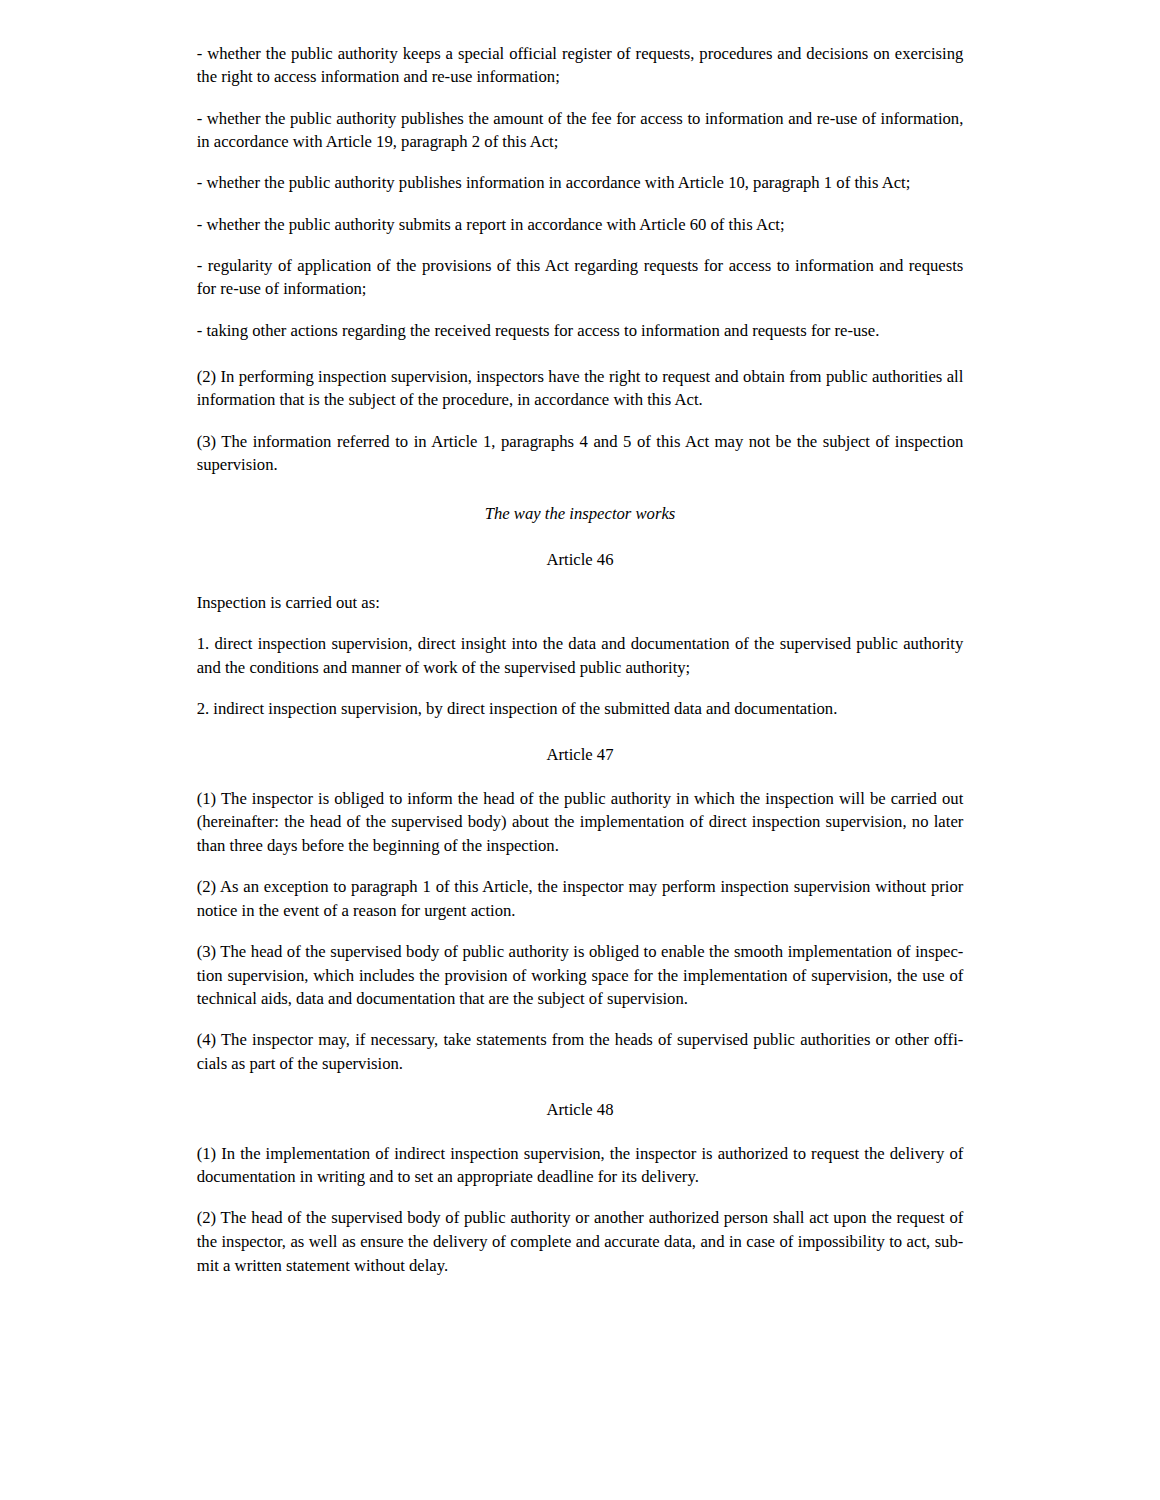- whether the public authority keeps a special official register of requests, procedures and decisions on exercising the right to access information and re-use information;
- whether the public authority publishes the amount of the fee for access to information and re-use of information, in accordance with Article 19, paragraph 2 of this Act;
- whether the public authority publishes information in accordance with Article 10, paragraph 1 of this Act;
- whether the public authority submits a report in accordance with Article 60 of this Act;
- regularity of application of the provisions of this Act regarding requests for access to information and requests for re-use of information;
- taking other actions regarding the received requests for access to information and requests for re-use.
(2) In performing inspection supervision, inspectors have the right to request and obtain from public authorities all information that is the subject of the procedure, in accordance with this Act.
(3) The information referred to in Article 1, paragraphs 4 and 5 of this Act may not be the subject of inspection supervision.
The way the inspector works
Article 46
Inspection is carried out as:
1. direct inspection supervision, direct insight into the data and documentation of the supervised public authority and the conditions and manner of work of the supervised public authority;
2. indirect inspection supervision, by direct inspection of the submitted data and documentation.
Article 47
(1) The inspector is obliged to inform the head of the public authority in which the inspection will be carried out (hereinafter: the head of the supervised body) about the implementation of direct inspection supervision, no later than three days before the beginning of the inspection.
(2) As an exception to paragraph 1 of this Article, the inspector may perform inspection supervision without prior notice in the event of a reason for urgent action.
(3) The head of the supervised body of public authority is obliged to enable the smooth implementation of inspection supervision, which includes the provision of working space for the implementation of supervision, the use of technical aids, data and documentation that are the subject of supervision.
(4) The inspector may, if necessary, take statements from the heads of supervised public authorities or other officials as part of the supervision.
Article 48
(1) In the implementation of indirect inspection supervision, the inspector is authorized to request the delivery of documentation in writing and to set an appropriate deadline for its delivery.
(2) The head of the supervised body of public authority or another authorized person shall act upon the request of the inspector, as well as ensure the delivery of complete and accurate data, and in case of impossibility to act, submit a written statement without delay.